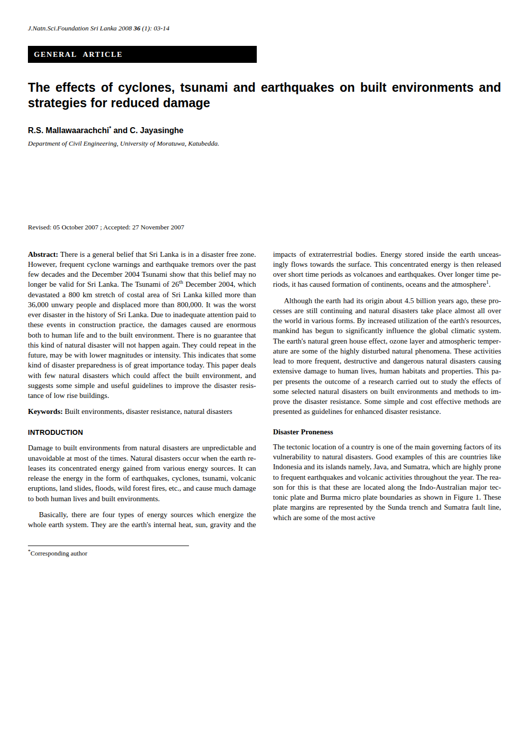J.Natn.Sci.Foundation Sri Lanka 2008 36 (1): 03-14
GENERAL ARTICLE
The effects of cyclones, tsunami and earthquakes on built environments and strategies for reduced damage
R.S. Mallawaarachchi* and C. Jayasinghe
Department of Civil Engineering, University of Moratuwa, Katubedda.
Revised: 05 October 2007 ; Accepted: 27 November 2007
Abstract: There is a general belief that Sri Lanka is in a disaster free zone. However, frequent cyclone warnings and earthquake tremors over the past few decades and the December 2004 Tsunami show that this belief may no longer be valid for Sri Lanka. The Tsunami of 26th December 2004, which devastated a 800 km stretch of costal area of Sri Lanka killed more than 36,000 unwary people and displaced more than 800,000. It was the worst ever disaster in the history of Sri Lanka. Due to inadequate attention paid to these events in construction practice, the damages caused are enormous both to human life and to the built environment. There is no guarantee that this kind of natural disaster will not happen again. They could repeat in the future, may be with lower magnitudes or intensity. This indicates that some kind of disaster preparedness is of great importance today. This paper deals with few natural disasters which could affect the built environment, and suggests some simple and useful guidelines to improve the disaster resistance of low rise buildings.
Keywords: Built environments, disaster resistance, natural disasters
INTRODUCTION
Damage to built environments from natural disasters are unpredictable and unavoidable at most of the times. Natural disasters occur when the earth releases its concentrated energy gained from various energy sources. It can release the energy in the form of earthquakes, cyclones, tsunami, volcanic eruptions, land slides, floods, wild forest fires, etc., and cause much damage to both human lives and built environments.
Basically, there are four types of energy sources which energize the whole earth system. They are the earth's internal heat, sun, gravity and the impacts of extraterrestrial bodies. Energy stored inside the earth unceasingly flows towards the surface. This concentrated energy is then released over short time periods as volcanoes and earthquakes. Over longer time periods, it has caused formation of continents, oceans and the atmosphere1.
Although the earth had its origin about 4.5 billion years ago, these processes are still continuing and natural disasters take place almost all over the world in various forms. By increased utilization of the earth's resources, mankind has begun to significantly influence the global climatic system. The earth's natural green house effect, ozone layer and atmospheric temperature are some of the highly disturbed natural phenomena. These activities lead to more frequent, destructive and dangerous natural disasters causing extensive damage to human lives, human habitats and properties. This paper presents the outcome of a research carried out to study the effects of some selected natural disasters on built environments and methods to improve the disaster resistance. Some simple and cost effective methods are presented as guidelines for enhanced disaster resistance.
Disaster Proneness
The tectonic location of a country is one of the main governing factors of its vulnerability to natural disasters. Good examples of this are countries like Indonesia and its islands namely, Java, and Sumatra, which are highly prone to frequent earthquakes and volcanic activities throughout the year. The reason for this is that these are located along the Indo-Australian major tectonic plate and Burma micro plate boundaries as shown in Figure 1. These plate margins are represented by the Sunda trench and Sumatra fault line, which are some of the most active
*Corresponding author